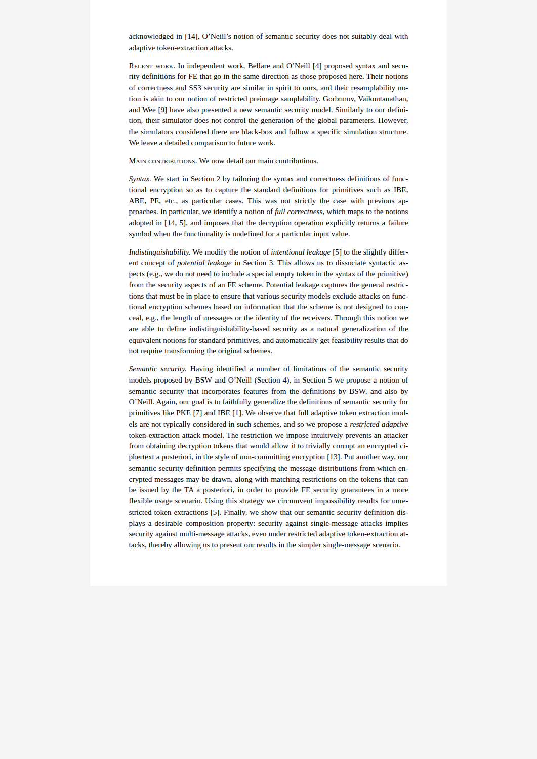acknowledged in [14], O’Neill’s notion of semantic security does not suitably deal with adaptive token-extraction attacks.
Recent work. In independent work, Bellare and O’Neill [4] proposed syntax and security definitions for FE that go in the same direction as those proposed here. Their notions of correctness and SS3 security are similar in spirit to ours, and their resamplability notion is akin to our notion of restricted preimage samplability. Gorbunov, Vaikuntanathan, and Wee [9] have also presented a new semantic security model. Similarly to our definition, their simulator does not control the generation of the global parameters. However, the simulators considered there are black-box and follow a specific simulation structure. We leave a detailed comparison to future work.
Main contributions. We now detail our main contributions.
Syntax. We start in Section 2 by tailoring the syntax and correctness definitions of functional encryption so as to capture the standard definitions for primitives such as IBE, ABE, PE, etc., as particular cases. This was not strictly the case with previous approaches. In particular, we identify a notion of full correctness, which maps to the notions adopted in [14, 5], and imposes that the decryption operation explicitly returns a failure symbol when the functionality is undefined for a particular input value.
Indistinguishability. We modify the notion of intentional leakage [5] to the slightly different concept of potential leakage in Section 3. This allows us to dissociate syntactic aspects (e.g., we do not need to include a special empty token in the syntax of the primitive) from the security aspects of an FE scheme. Potential leakage captures the general restrictions that must be in place to ensure that various security models exclude attacks on functional encryption schemes based on information that the scheme is not designed to conceal, e.g., the length of messages or the identity of the receivers. Through this notion we are able to define indistinguishability-based security as a natural generalization of the equivalent notions for standard primitives, and automatically get feasibility results that do not require transforming the original schemes.
Semantic security. Having identified a number of limitations of the semantic security models proposed by BSW and O’Neill (Section 4), in Section 5 we propose a notion of semantic security that incorporates features from the definitions by BSW, and also by O’Neill. Again, our goal is to faithfully generalize the definitions of semantic security for primitives like PKE [7] and IBE [1]. We observe that full adaptive token extraction models are not typically considered in such schemes, and so we propose a restricted adaptive token-extraction attack model. The restriction we impose intuitively prevents an attacker from obtaining decryption tokens that would allow it to trivially corrupt an encrypted ciphertext a posteriori, in the style of non-committing encryption [13]. Put another way, our semantic security definition permits specifying the message distributions from which encrypted messages may be drawn, along with matching restrictions on the tokens that can be issued by the TA a posteriori, in order to provide FE security guarantees in a more flexible usage scenario. Using this strategy we circumvent impossibility results for unrestricted token extractions [5]. Finally, we show that our semantic security definition displays a desirable composition property: security against single-message attacks implies security against multi-message attacks, even under restricted adaptive token-extraction attacks, thereby allowing us to present our results in the simpler single-message scenario.